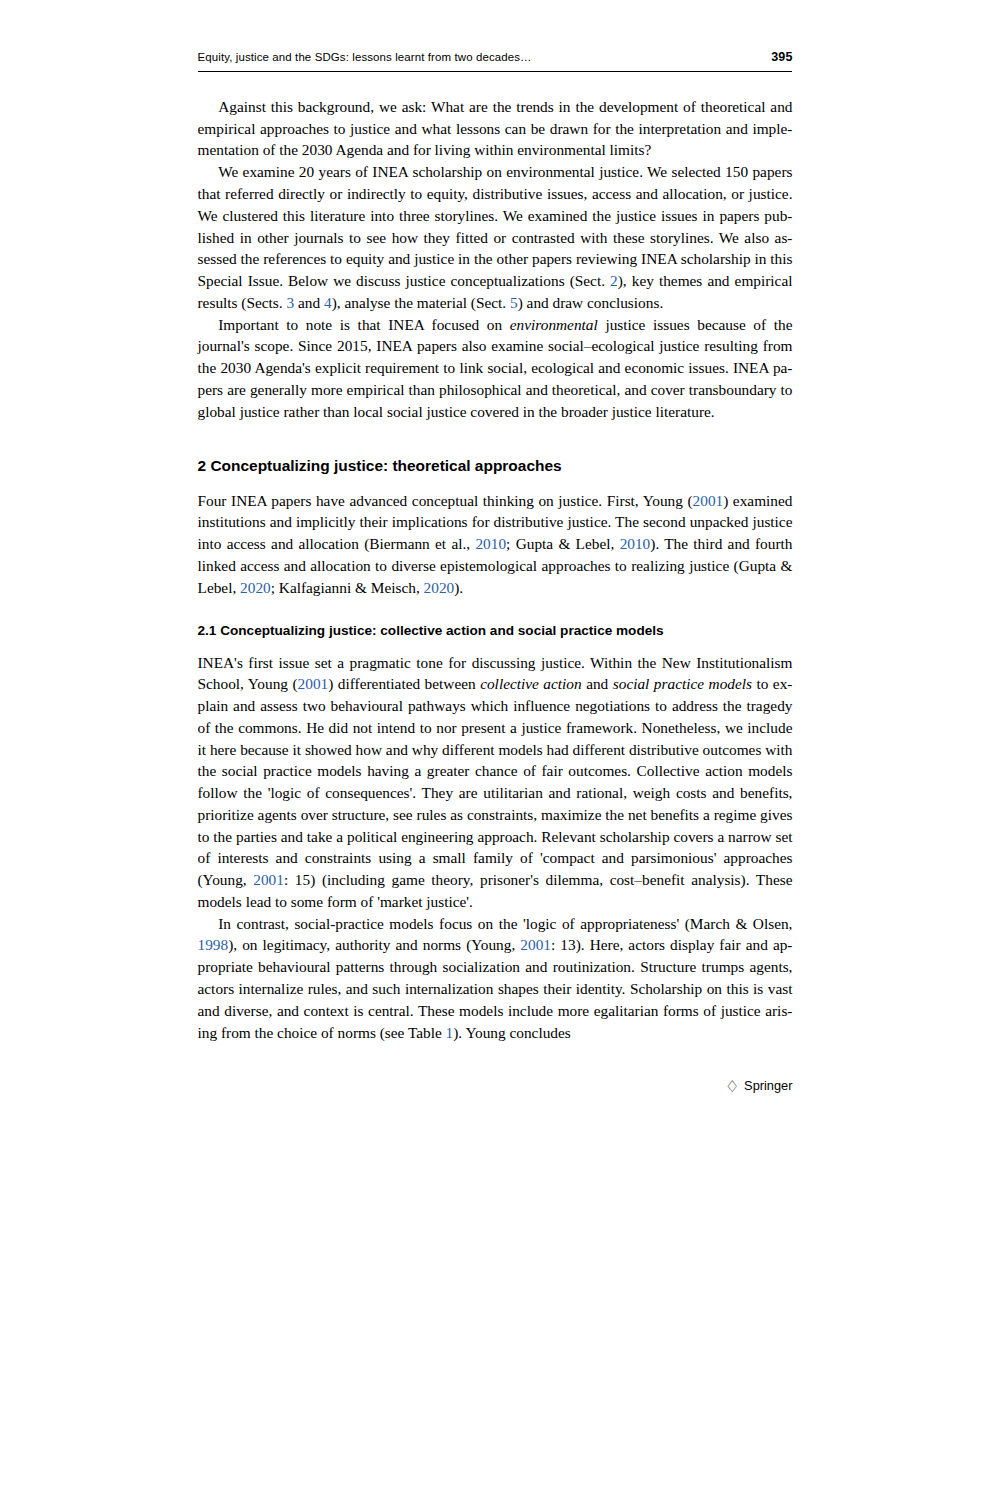Equity, justice and the SDGs: lessons learnt from two decades… 395
Against this background, we ask: What are the trends in the development of theoretical and empirical approaches to justice and what lessons can be drawn for the interpretation and implementation of the 2030 Agenda and for living within environmental limits?
We examine 20 years of INEA scholarship on environmental justice. We selected 150 papers that referred directly or indirectly to equity, distributive issues, access and allocation, or justice. We clustered this literature into three storylines. We examined the justice issues in papers published in other journals to see how they fitted or contrasted with these storylines. We also assessed the references to equity and justice in the other papers reviewing INEA scholarship in this Special Issue. Below we discuss justice conceptualizations (Sect. 2), key themes and empirical results (Sects. 3 and 4), analyse the material (Sect. 5) and draw conclusions.
Important to note is that INEA focused on environmental justice issues because of the journal's scope. Since 2015, INEA papers also examine social–ecological justice resulting from the 2030 Agenda's explicit requirement to link social, ecological and economic issues. INEA papers are generally more empirical than philosophical and theoretical, and cover transboundary to global justice rather than local social justice covered in the broader justice literature.
2 Conceptualizing justice: theoretical approaches
Four INEA papers have advanced conceptual thinking on justice. First, Young (2001) examined institutions and implicitly their implications for distributive justice. The second unpacked justice into access and allocation (Biermann et al., 2010; Gupta & Lebel, 2010). The third and fourth linked access and allocation to diverse epistemological approaches to realizing justice (Gupta & Lebel, 2020; Kalfagianni & Meisch, 2020).
2.1 Conceptualizing justice: collective action and social practice models
INEA's first issue set a pragmatic tone for discussing justice. Within the New Institutionalism School, Young (2001) differentiated between collective action and social practice models to explain and assess two behavioural pathways which influence negotiations to address the tragedy of the commons. He did not intend to nor present a justice framework. Nonetheless, we include it here because it showed how and why different models had different distributive outcomes with the social practice models having a greater chance of fair outcomes. Collective action models follow the 'logic of consequences'. They are utilitarian and rational, weigh costs and benefits, prioritize agents over structure, see rules as constraints, maximize the net benefits a regime gives to the parties and take a political engineering approach. Relevant scholarship covers a narrow set of interests and constraints using a small family of 'compact and parsimonious' approaches (Young, 2001: 15) (including game theory, prisoner's dilemma, cost–benefit analysis). These models lead to some form of 'market justice'.
In contrast, social-practice models focus on the 'logic of appropriateness' (March & Olsen, 1998), on legitimacy, authority and norms (Young, 2001: 13). Here, actors display fair and appropriate behavioural patterns through socialization and routinization. Structure trumps agents, actors internalize rules, and such internalization shapes their identity. Scholarship on this is vast and diverse, and context is central. These models include more egalitarian forms of justice arising from the choice of norms (see Table 1). Young concludes
♢ Springer